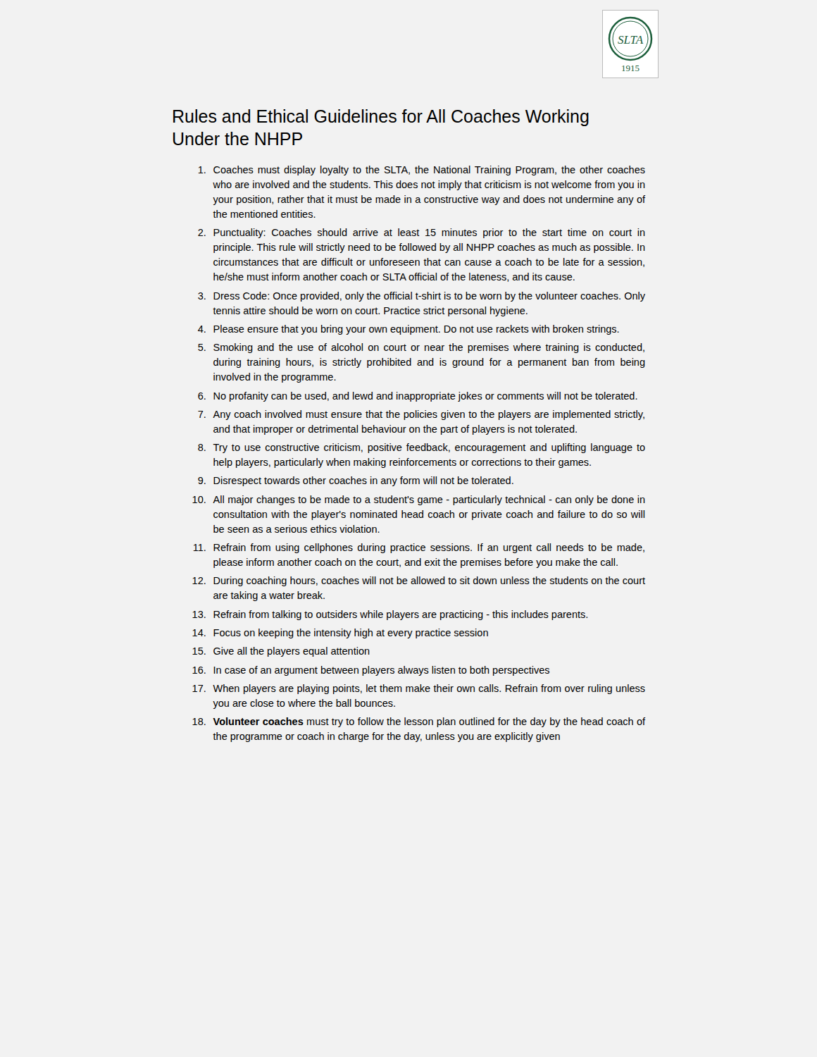SLTA 1915
Rules and Ethical Guidelines for All Coaches Working Under the NHPP
Coaches must display loyalty to the SLTA, the National Training Program, the other coaches who are involved and the students. This does not imply that criticism is not welcome from you in your position, rather that it must be made in a constructive way and does not undermine any of the mentioned entities.
Punctuality: Coaches should arrive at least 15 minutes prior to the start time on court in principle. This rule will strictly need to be followed by all NHPP coaches as much as possible. In circumstances that are difficult or unforeseen that can cause a coach to be late for a session, he/she must inform another coach or SLTA official of the lateness, and its cause.
Dress Code: Once provided, only the official t-shirt is to be worn by the volunteer coaches. Only tennis attire should be worn on court. Practice strict personal hygiene.
Please ensure that you bring your own equipment. Do not use rackets with broken strings.
Smoking and the use of alcohol on court or near the premises where training is conducted, during training hours, is strictly prohibited and is ground for a permanent ban from being involved in the programme.
No profanity can be used, and lewd and inappropriate jokes or comments will not be tolerated.
Any coach involved must ensure that the policies given to the players are implemented strictly, and that improper or detrimental behaviour on the part of players is not tolerated.
Try to use constructive criticism, positive feedback, encouragement and uplifting language to help players, particularly when making reinforcements or corrections to their games.
Disrespect towards other coaches in any form will not be tolerated.
All major changes to be made to a student's game - particularly technical - can only be done in consultation with the player's nominated head coach or private coach and failure to do so will be seen as a serious ethics violation.
Refrain from using cellphones during practice sessions. If an urgent call needs to be made, please inform another coach on the court, and exit the premises before you make the call.
During coaching hours, coaches will not be allowed to sit down unless the students on the court are taking a water break.
Refrain from talking to outsiders while players are practicing - this includes parents.
Focus on keeping the intensity high at every practice session
Give all the players equal attention
In case of an argument between players always listen to both perspectives
When players are playing points, let them make their own calls. Refrain from over ruling unless you are close to where the ball bounces.
Volunteer coaches must try to follow the lesson plan outlined for the day by the head coach of the programme or coach in charge for the day, unless you are explicitly given